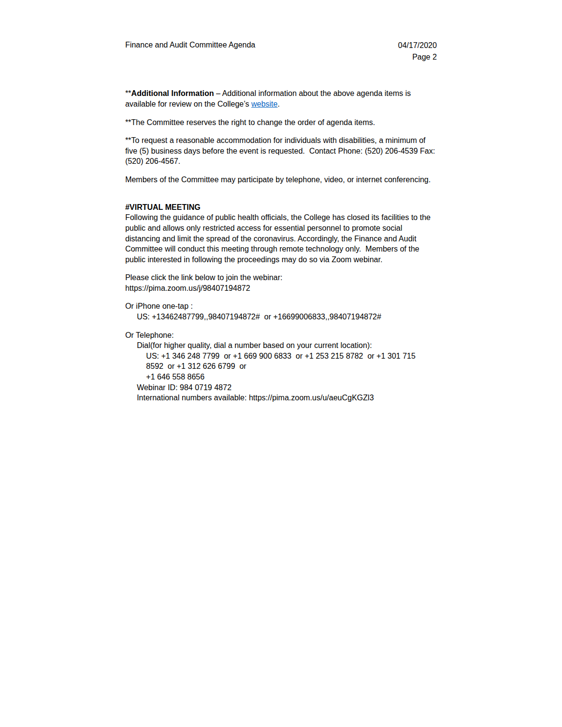Finance and Audit Committee Agenda
04/17/2020
Page 2
**Additional Information – Additional information about the above agenda items is available for review on the College’s website.
**The Committee reserves the right to change the order of agenda items.
**To request a reasonable accommodation for individuals with disabilities, a minimum of five (5) business days before the event is requested. Contact Phone: (520) 206-4539 Fax: (520) 206-4567.
Members of the Committee may participate by telephone, video, or internet conferencing.
#VIRTUAL MEETING
Following the guidance of public health officials, the College has closed its facilities to the public and allows only restricted access for essential personnel to promote social distancing and limit the spread of the coronavirus. Accordingly, the Finance and Audit Committee will conduct this meeting through remote technology only. Members of the public interested in following the proceedings may do so via Zoom webinar.
Please click the link below to join the webinar:
https://pima.zoom.us/j/98407194872
Or iPhone one-tap :
US: +13462487799,,98407194872# or +16699006833,,98407194872#
Or Telephone:
Dial(for higher quality, dial a number based on your current location):
US: +1 346 248 7799 or +1 669 900 6833 or +1 253 215 8782 or +1 301 715 8592 or +1 312 626 6799 or
+1 646 558 8656
Webinar ID: 984 0719 4872
International numbers available: https://pima.zoom.us/u/aeuCgKGZl3